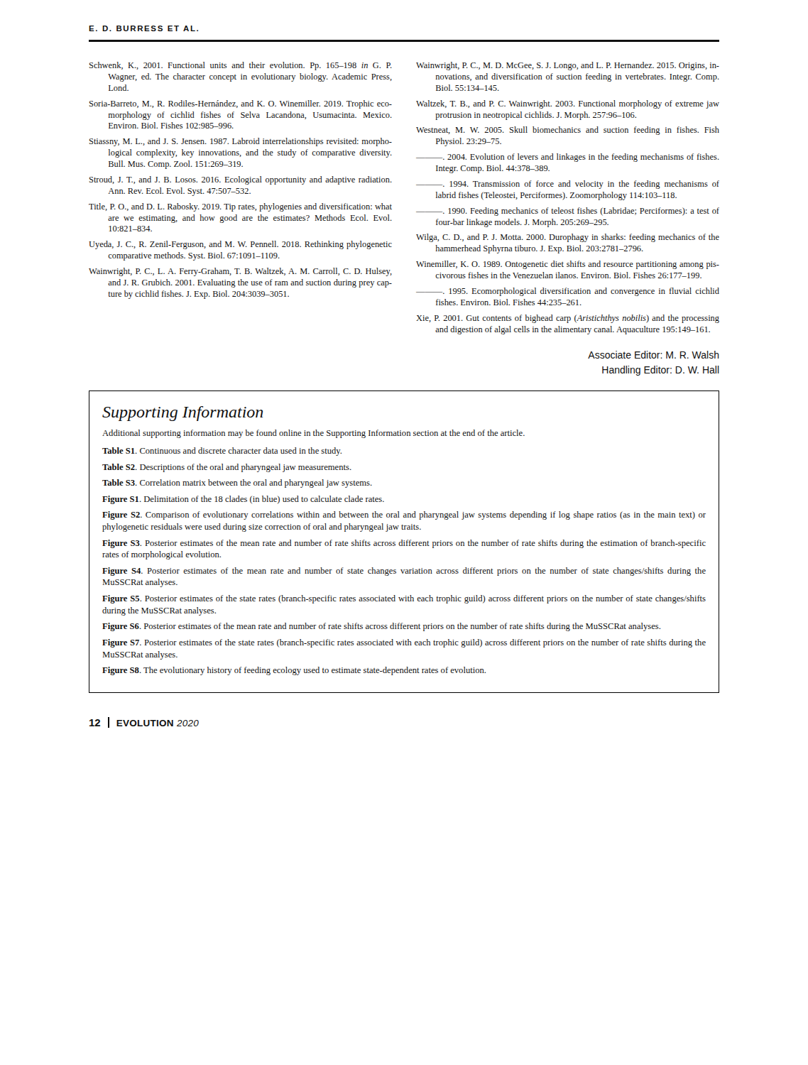E. D. Burress et al.
Schwenk, K., 2001. Functional units and their evolution. Pp. 165–198 in G. P. Wagner, ed. The character concept in evolutionary biology. Academic Press, Lond.
Soria-Barreto, M., R. Rodiles-Hernández, and K. O. Winemiller. 2019. Trophic ecomorphology of cichlid fishes of Selva Lacandona, Usumacinta. Mexico. Environ. Biol. Fishes 102:985–996.
Stiassny, M. L., and J. S. Jensen. 1987. Labroid interrelationships revisited: morphological complexity, key innovations, and the study of comparative diversity. Bull. Mus. Comp. Zool. 151:269–319.
Stroud, J. T., and J. B. Losos. 2016. Ecological opportunity and adaptive radiation. Ann. Rev. Ecol. Evol. Syst. 47:507–532.
Title, P. O., and D. L. Rabosky. 2019. Tip rates, phylogenies and diversification: what are we estimating, and how good are the estimates? Methods Ecol. Evol. 10:821–834.
Uyeda, J. C., R. Zenil-Ferguson, and M. W. Pennell. 2018. Rethinking phylogenetic comparative methods. Syst. Biol. 67:1091–1109.
Wainwright, P. C., L. A. Ferry-Graham, T. B. Waltzek, A. M. Carroll, C. D. Hulsey, and J. R. Grubich. 2001. Evaluating the use of ram and suction during prey capture by cichlid fishes. J. Exp. Biol. 204:3039–3051.
Wainwright, P. C., M. D. McGee, S. J. Longo, and L. P. Hernandez. 2015. Origins, innovations, and diversification of suction feeding in vertebrates. Integr. Comp. Biol. 55:134–145.
Waltzek, T. B., and P. C. Wainwright. 2003. Functional morphology of extreme jaw protrusion in neotropical cichlids. J. Morph. 257:96–106.
Westneat, M. W. 2005. Skull biomechanics and suction feeding in fishes. Fish Physiol. 23:29–75.
———. 2004. Evolution of levers and linkages in the feeding mechanisms of fishes. Integr. Comp. Biol. 44:378–389.
———. 1994. Transmission of force and velocity in the feeding mechanisms of labrid fishes (Teleostei, Perciformes). Zoomorphology 114:103–118.
———. 1990. Feeding mechanics of teleost fishes (Labridae; Perciformes): a test of four-bar linkage models. J. Morph. 205:269–295.
Wilga, C. D., and P. J. Motta. 2000. Durophagy in sharks: feeding mechanics of the hammerhead Sphyrna tiburo. J. Exp. Biol. 203:2781–2796.
Winemiller, K. O. 1989. Ontogenetic diet shifts and resource partitioning among piscivorous fishes in the Venezuelan ilanos. Environ. Biol. Fishes 26:177–199.
———. 1995. Ecomorphological diversification and convergence in fluvial cichlid fishes. Environ. Biol. Fishes 44:235–261.
Xie, P. 2001. Gut contents of bighead carp (Aristichthys nobilis) and the processing and digestion of algal cells in the alimentary canal. Aquaculture 195:149–161.
Associate Editor: M. R. Walsh
Handling Editor: D. W. Hall
Supporting Information
Additional supporting information may be found online in the Supporting Information section at the end of the article.
Table S1. Continuous and discrete character data used in the study.
Table S2. Descriptions of the oral and pharyngeal jaw measurements.
Table S3. Correlation matrix between the oral and pharyngeal jaw systems.
Figure S1. Delimitation of the 18 clades (in blue) used to calculate clade rates.
Figure S2. Comparison of evolutionary correlations within and between the oral and pharyngeal jaw systems depending if log shape ratios (as in the main text) or phylogenetic residuals were used during size correction of oral and pharyngeal jaw traits.
Figure S3. Posterior estimates of the mean rate and number of rate shifts across different priors on the number of rate shifts during the estimation of branch-specific rates of morphological evolution.
Figure S4. Posterior estimates of the mean rate and number of state changes variation across different priors on the number of state changes/shifts during the MuSSCRat analyses.
Figure S5. Posterior estimates of the state rates (branch-specific rates associated with each trophic guild) across different priors on the number of state changes/shifts during the MuSSCRat analyses.
Figure S6. Posterior estimates of the mean rate and number of rate shifts across different priors on the number of rate shifts during the MuSSCRat analyses.
Figure S7. Posterior estimates of the state rates (branch-specific rates associated with each trophic guild) across different priors on the number of rate shifts during the MuSSCRat analyses.
Figure S8. The evolutionary history of feeding ecology used to estimate state-dependent rates of evolution.
12 EVOLUTION 2020